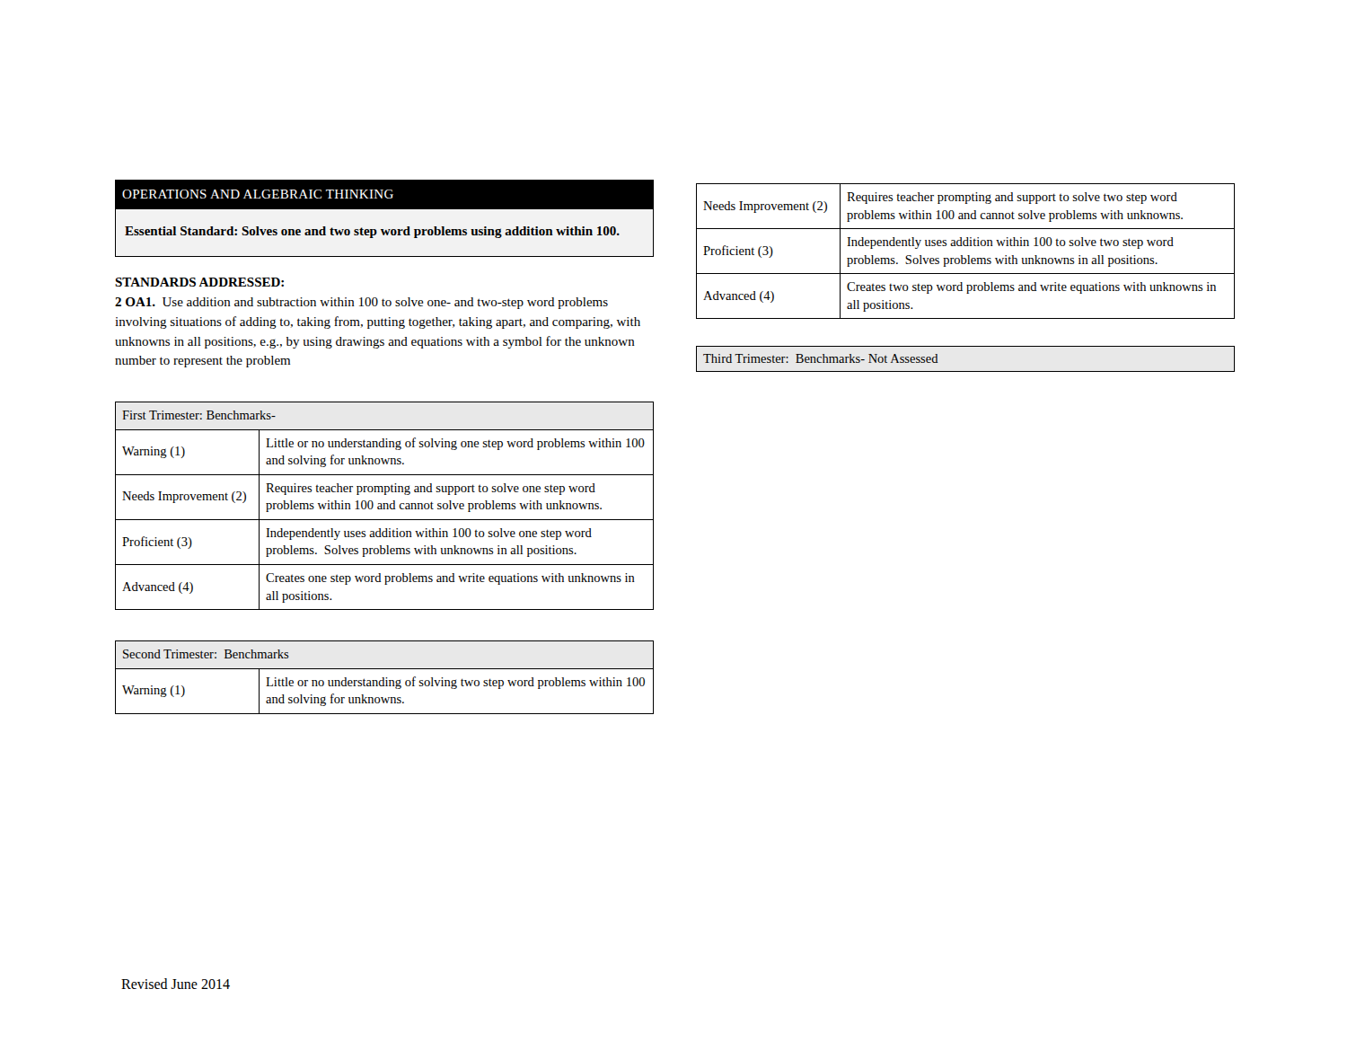OPERATIONS AND ALGEBRAIC THINKING
Essential Standard: Solves one and two step word problems using addition within 100.
STANDARDS ADDRESSED:
2 OA1. Use addition and subtraction within 100 to solve one- and two-step word problems involving situations of adding to, taking from, putting together, taking apart, and comparing, with unknowns in all positions, e.g., by using drawings and equations with a symbol for the unknown number to represent the problem
| First Trimester: Benchmarks- |
| Warning (1) | Little or no understanding of solving one step word problems within 100 and solving for unknowns. |
| Needs Improvement (2) | Requires teacher prompting and support to solve one step word problems within 100 and cannot solve problems with unknowns. |
| Proficient (3) | Independently uses addition within 100 to solve one step word problems. Solves problems with unknowns in all positions. |
| Advanced (4) | Creates one step word problems and write equations with unknowns in all positions. |
| Second Trimester: Benchmarks |
| Warning (1) | Little or no understanding of solving two step word problems within 100 and solving for unknowns. |
| Needs Improvement (2) | Requires teacher prompting and support to solve two step word problems within 100 and cannot solve problems with unknowns. |
| Proficient (3) | Independently uses addition within 100 to solve two step word problems. Solves problems with unknowns in all positions. |
| Advanced (4) | Creates two step word problems and write equations with unknowns in all positions. |
Third Trimester: Benchmarks- Not Assessed
Revised June 2014